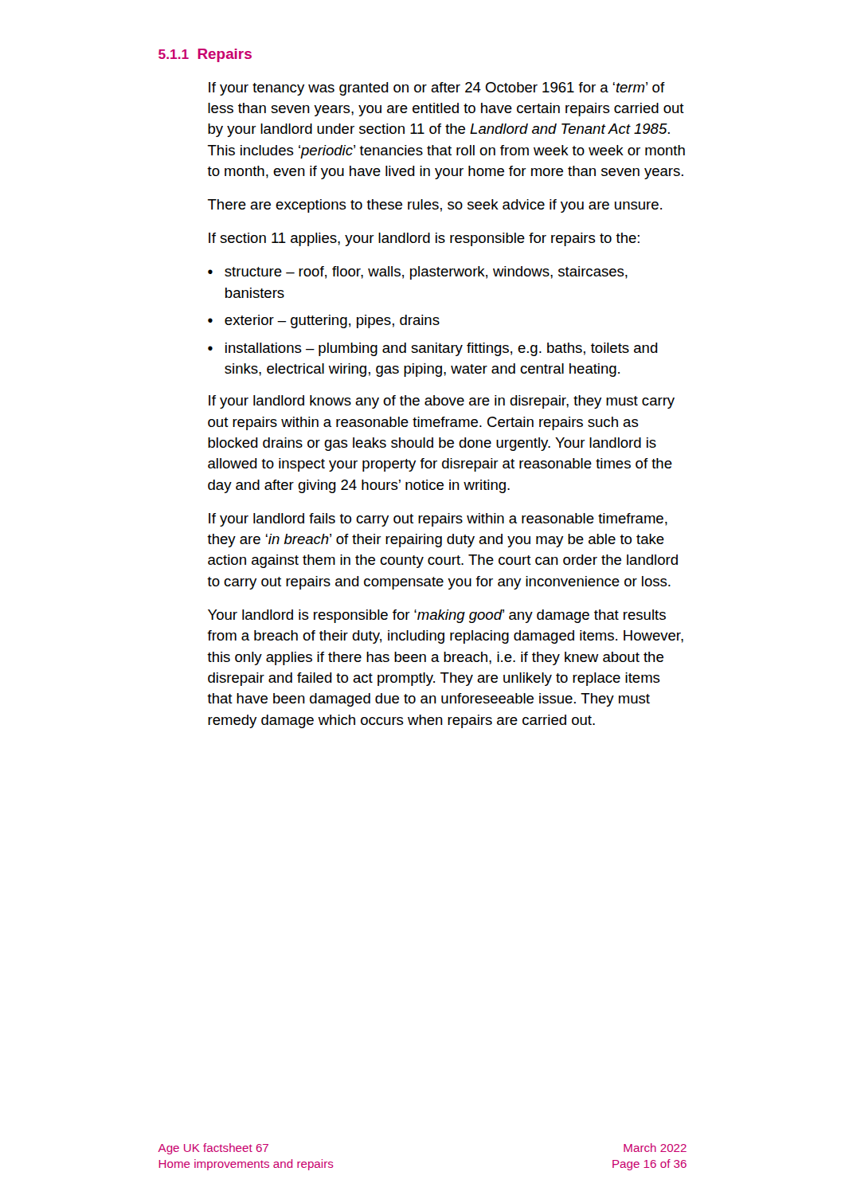5.1.1 Repairs
If your tenancy was granted on or after 24 October 1961 for a ‘term’ of less than seven years, you are entitled to have certain repairs carried out by your landlord under section 11 of the Landlord and Tenant Act 1985. This includes ‘periodic’ tenancies that roll on from week to week or month to month, even if you have lived in your home for more than seven years.
There are exceptions to these rules, so seek advice if you are unsure.
If section 11 applies, your landlord is responsible for repairs to the:
structure – roof, floor, walls, plasterwork, windows, staircases, banisters
exterior – guttering, pipes, drains
installations – plumbing and sanitary fittings, e.g. baths, toilets and sinks, electrical wiring, gas piping, water and central heating.
If your landlord knows any of the above are in disrepair, they must carry out repairs within a reasonable timeframe. Certain repairs such as blocked drains or gas leaks should be done urgently. Your landlord is allowed to inspect your property for disrepair at reasonable times of the day and after giving 24 hours’ notice in writing.
If your landlord fails to carry out repairs within a reasonable timeframe, they are ‘in breach’ of their repairing duty and you may be able to take action against them in the county court. The court can order the landlord to carry out repairs and compensate you for any inconvenience or loss.
Your landlord is responsible for ‘making good’ any damage that results from a breach of their duty, including replacing damaged items. However, this only applies if there has been a breach, i.e. if they knew about the disrepair and failed to act promptly. They are unlikely to replace items that have been damaged due to an unforeseeable issue. They must remedy damage which occurs when repairs are carried out.
Age UK factsheet 67
Home improvements and repairs
March 2022
Page 16 of 36